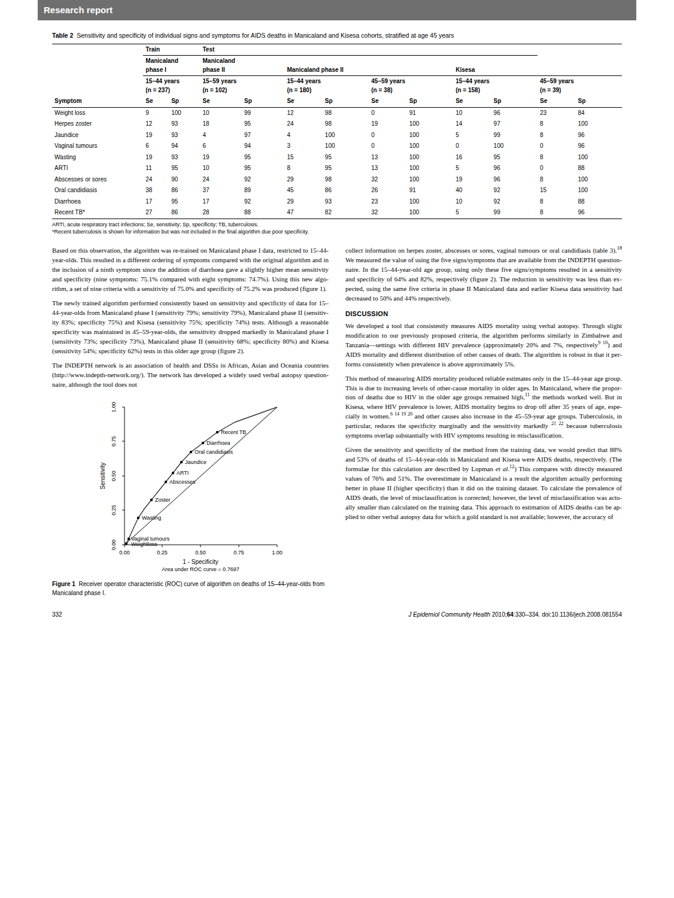Research report
Table 2 Sensitivity and specificity of individual signs and symptoms for AIDS deaths in Manicaland and Kisesa cohorts, stratified at age 45 years
| | Train | Test |
| --- | --- | --- |
| | Manicaland phase I | Manicaland phase II | Manicaland phase II | Kisesa |
| | 15–44 years (n = 237) | 15–59 years (n = 102) | 15–44 years (n = 180) | 45–59 years (n = 38) | 15–44 years (n = 158) | 45–59 years (n = 39) |
| Symptom | Se | Sp | Se | Sp | Se | Sp | Se | Sp | Se | Sp | Se | Sp |
| Weight loss | 9 | 100 | 10 | 99 | 12 | 98 | 0 | 91 | 10 | 96 | 23 | 84 |
| Herpes zoster | 12 | 93 | 18 | 95 | 24 | 98 | 19 | 100 | 14 | 97 | 8 | 100 |
| Jaundice | 19 | 93 | 4 | 97 | 4 | 100 | 0 | 100 | 5 | 99 | 8 | 96 |
| Vaginal tumours | 6 | 94 | 6 | 94 | 3 | 100 | 0 | 100 | 0 | 100 | 0 | 96 |
| Wasting | 19 | 93 | 19 | 95 | 15 | 95 | 13 | 100 | 16 | 95 | 8 | 100 |
| ARTI | 11 | 95 | 10 | 95 | 8 | 95 | 13 | 100 | 5 | 96 | 0 | 88 |
| Abscesses or sores | 24 | 90 | 24 | 92 | 29 | 98 | 32 | 100 | 19 | 96 | 8 | 100 |
| Oral candidiasis | 38 | 86 | 37 | 89 | 45 | 86 | 26 | 91 | 40 | 92 | 15 | 100 |
| Diarrhoea | 17 | 95 | 17 | 92 | 29 | 93 | 23 | 100 | 10 | 92 | 8 | 88 |
| Recent TB* | 27 | 86 | 28 | 88 | 47 | 82 | 32 | 100 | 5 | 99 | 8 | 96 |
ARTI, acute respiratory tract infections; Se, sensitivity; Sp, specificity; TB, tuberculosis.
*Recent tuberculosis is shown for information but was not included in the final algorithm due poor specificity.
Based on this observation, the algorithm was re-trained on Manicaland phase I data, restricted to 15–44-year-olds. This resulted in a different ordering of symptoms compared with the original algorithm and in the inclusion of a ninth symptom since the addition of diarrhoea gave a slightly higher mean sensitivity and specificity (nine symptoms: 75.1% compared with eight symptoms: 74.7%). Using this new algorithm, a set of nine criteria with a sensitivity of 75.0% and specificity of 75.2% was produced (figure 1).
The newly trained algorithm performed consistently based on sensitivity and specificity of data for 15–44-year-olds from Manicaland phase I (sensitivity 79%; sensitivity 79%), Manicaland phase II (sensitivity 83%; specificity 75%) and Kisesa (sensitivity 75%; specificity 74%) tests. Although a reasonable specificity was maintained in 45–59-year-olds, the sensitivity dropped markedly in Manicaland phase I (sensitivity 73%; specificity 73%), Manicaland phase II (sensitivity 68%; specificity 80%) and Kisesa (sensitivity 54%; specificity 62%) tests in this older age group (figure 2).
The INDEPTH network is an association of health and DSSs in African, Asian and Oceania countries (http://www.indepth-network.org/). The network has developed a widely used verbal autopsy questionnaire, although the tool does not
0.00 0.25 0.50 0.75 1.00 0.00 0.25 0.50 0.75 1.00 Sensitivity 1 - Specificity Area under ROC curve = 0.7697 Weightloss Vaginal tumours Wasting Zoster Abscesses ARTI Jaundice Oral candidiasis Diarrhoea Recent TB
Figure 1 Receiver operator characteristic (ROC) curve of algorithm on deaths of 15–44-year-olds from Manicaland phase I.
collect information on herpes zoster, abscesses or sores, vaginal tumours or oral candidiasis (table 3).18 We measured the value of using the five signs/symptoms that are available from the INDEPTH questionnaire. In the 15–44-year-old age group, using only these five signs/symptoms resulted in a sensitivity and specificity of 64% and 82%, respectively (figure 2). The reduction in sensitivity was less than expected, using the same five criteria in phase II Manicaland data and earlier Kisesa data sensitivity had decreased to 50% and 44% respectively.
DISCUSSION
We developed a tool that consistently measures AIDS mortality using verbal autopsy. Through slight modification to our previously proposed criteria, the algorithm performs similarly in Zimbabwe and Tanzania—settings with different HIV prevalence (approximately 20% and 7%, respectively9 10) and AIDS mortality and different distribution of other causes of death. The algorithm is robust in that it performs consistently when prevalence is above approximately 5%.
This method of measuring AIDS mortality produced reliable estimates only in the 15–44-year age group. This is due to increasing levels of other-cause mortality in older ages. In Manicaland, where the proportion of deaths due to HIV in the older age groups remained high,11 the methods worked well. But in Kisesa, where HIV prevalence is lower, AIDS mortality begins to drop off after 35 years of age, especially in women.6 14 19 20 and other causes also increase in the 45–59-year age groups. Tuberculosis, in particular, reduces the specificity marginally and the sensitivity markedly 21 22 because tuberculosis symptoms overlap substantially with HIV symptoms resulting in misclassification.
Given the sensitivity and specificity of the method from the training data, we would predict that 88% and 53% of deaths of 15–44-year-olds in Manicaland and Kisesa were AIDS deaths, respectively. (The formulae for this calculation are described by Lopman et al.12) This compares with directly measured values of 76% and 51%. The overestimate in Manicaland is a result the algorithm actually performing better in phase II (higher specificity) than it did on the training dataset. To calculate the prevalence of AIDS death, the level of misclassification is corrected; however, the level of misclassification was actually smaller than calculated on the training data. This approach to estimation of AIDS deaths can be applied to other verbal autopsy data for which a gold standard is not available; however, the accuracy of
332
J Epidemiol Community Health 2010;64:330–334. doi:10.1136/jech.2008.081554